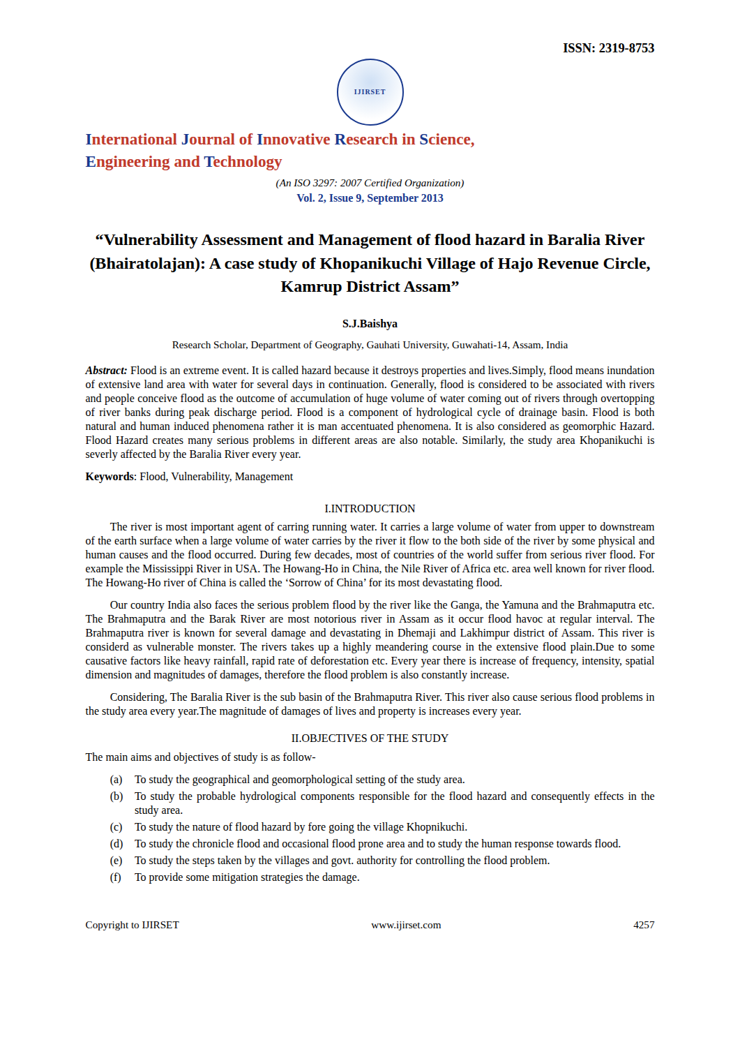ISSN: 2319-8753
IJIRSET
International Journal of Innovative Research in Science,
Engineering and Technology
(An ISO 3297: 2007 Certified Organization)
Vol. 2, Issue 9, September 2013
“Vulnerability Assessment and Management of flood hazard in Baralia River (Bhairatolajan): A case study of Khopanikuchi Village of Hajo Revenue Circle, Kamrup District Assam”
S.J.Baishya
Research Scholar, Department of Geography, Gauhati University, Guwahati-14, Assam, India
Abstract: Flood is an extreme event. It is called hazard because it destroys properties and lives.Simply, flood means inundation of extensive land area with water for several days in continuation. Generally, flood is considered to be associated with rivers and people conceive flood as the outcome of accumulation of huge volume of water coming out of rivers through overtopping of river banks during peak discharge period. Flood is a component of hydrological cycle of drainage basin. Flood is both natural and human induced phenomena rather it is man accentuated phenomena. It is also considered as geomorphic Hazard. Flood Hazard creates many serious problems in different areas are also notable. Similarly, the study area Khopanikuchi is severly affected by the Baralia River every year.
Keywords: Flood, Vulnerability, Management
I.INTRODUCTION
The river is most important agent of carring running water. It carries a large volume of water from upper to downstream of the earth surface when a large volume of water carries by the river it flow to the both side of the river by some physical and human causes and the flood occurred. During few decades, most of countries of the world suffer from serious river flood. For example the Mississippi River in USA. The Howang-Ho in China, the Nile River of Africa etc. area well known for river flood. The Howang-Ho river of China is called the ‘Sorrow of China’ for its most devastating flood.
Our country India also faces the serious problem flood by the river like the Ganga, the Yamuna and the Brahmaputra etc. The Brahmaputra and the Barak River are most notorious river in Assam as it occur flood havoc at regular interval. The Brahmaputra river is known for several damage and devastating in Dhemaji and Lakhimpur district of Assam. This river is considerd as vulnerable monster. The rivers takes up a highly meandering course in the extensive flood plain.Due to some causative factors like heavy rainfall, rapid rate of deforestation etc. Every year there is increase of frequency, intensity, spatial dimension and magnitudes of damages, therefore the flood problem is also constantly increase.
Considering, The Baralia River is the sub basin of the Brahmaputra River. This river also cause serious flood problems in the study area every year.The magnitude of damages of lives and property is increases every year.
II.OBJECTIVES OF THE STUDY
The main aims and objectives of study is as follow-
(a) To study the geographical and geomorphological setting of the study area.
(b) To study the probable hydrological components responsible for the flood hazard and consequently effects in the study area.
(c) To study the nature of flood hazard by fore going the village Khopnikuchi.
(d) To study the chronicle flood and occasional flood prone area and to study the human response towards flood.
(e) To study the steps taken by the villages and govt. authority for controlling the flood problem.
(f) To provide some mitigation strategies the damage.
Copyright to IJIRSET
www.ijirset.com
4257